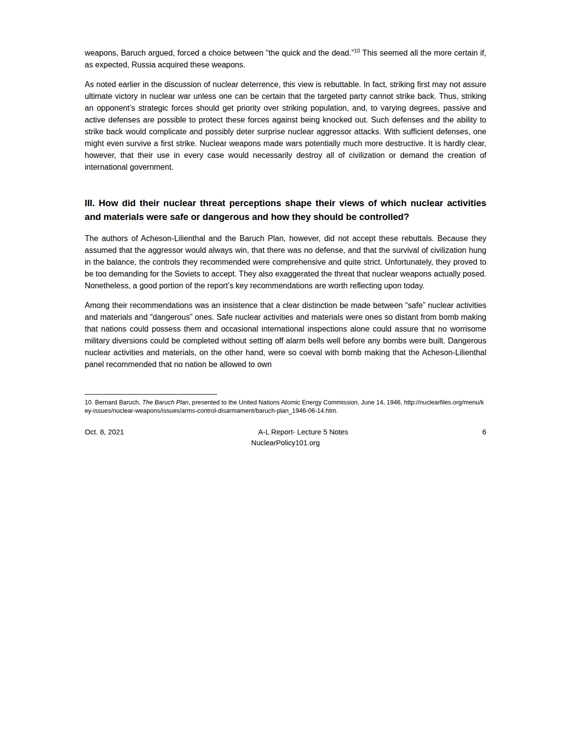weapons, Baruch argued, forced a choice between “the quick and the dead.”10 This seemed all the more certain if, as expected, Russia acquired these weapons.
As noted earlier in the discussion of nuclear deterrence, this view is rebuttable. In fact, striking first may not assure ultimate victory in nuclear war unless one can be certain that the targeted party cannot strike back. Thus, striking an opponent’s strategic forces should get priority over striking population, and, to varying degrees, passive and active defenses are possible to protect these forces against being knocked out. Such defenses and the ability to strike back would complicate and possibly deter surprise nuclear aggressor attacks. With sufficient defenses, one might even survive a first strike. Nuclear weapons made wars potentially much more destructive. It is hardly clear, however, that their use in every case would necessarily destroy all of civilization or demand the creation of international government.
III. How did their nuclear threat perceptions shape their views of which nuclear activities and materials were safe or dangerous and how they should be controlled?
The authors of Acheson-Lilienthal and the Baruch Plan, however, did not accept these rebuttals. Because they assumed that the aggressor would always win, that there was no defense, and that the survival of civilization hung in the balance, the controls they recommended were comprehensive and quite strict. Unfortunately, they proved to be too demanding for the Soviets to accept. They also exaggerated the threat that nuclear weapons actually posed. Nonetheless, a good portion of the report’s key recommendations are worth reflecting upon today.
Among their recommendations was an insistence that a clear distinction be made between “safe” nuclear activities and materials and “dangerous” ones. Safe nuclear activities and materials were ones so distant from bomb making that nations could possess them and occasional international inspections alone could assure that no worrisome military diversions could be completed without setting off alarm bells well before any bombs were built. Dangerous nuclear activities and materials, on the other hand, were so coeval with bomb making that the Acheson-Lilienthal panel recommended that no nation be allowed to own
10. Bernard Baruch, The Baruch Plan, presented to the United Nations Atomic Energy Commission, June 14, 1946, http://nuclearfiles.org/menu/key-issues/nuclear-weapons/issues/arms-control-disarmament/baruch-plan_1946-06-14.htm.
Oct. 8, 2021 A-L Report- Lecture 5 Notes 6
NuclearPolicy101.org